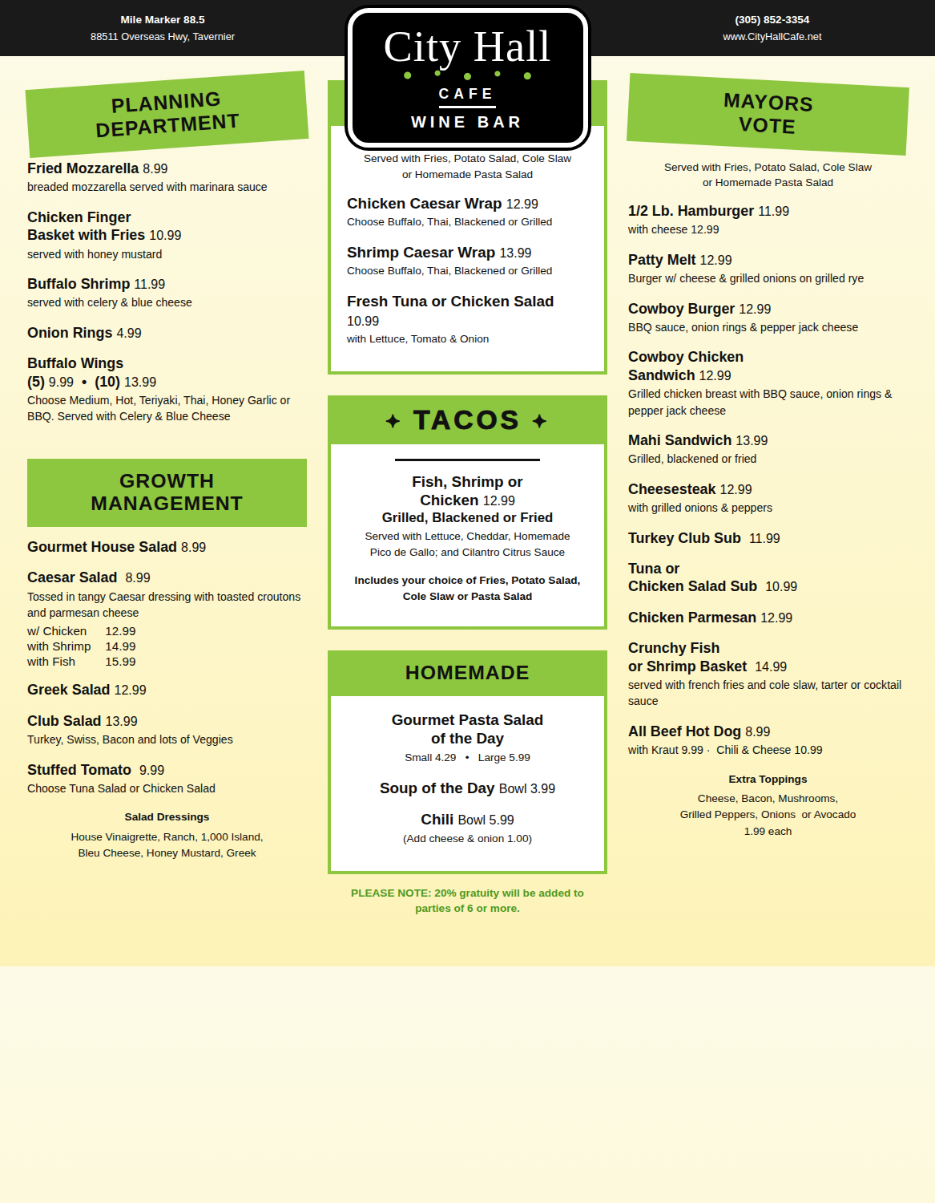Mile Marker 88.5 88511 Overseas Hwy, Tavernier
City Hall
CAFE
WINE BAR
(305) 852-3354 www.CityHallCafe.net
PLANNING
DEPARTMENT
Fried Mozzarella 8.99
breaded mozzarella served with marinara sauce
Chicken Finger
Basket with Fries 10.99
served with honey mustard
Buffalo Shrimp 11.99
served with celery & blue cheese
Onion Rings 4.99
Buffalo Wings
(5) 9.99 • (10) 13.99
Choose Medium, Hot, Teriyaki, Thai, Honey Garlic or BBQ. Served with Celery & Blue Cheese
GROWTH
MANAGEMENT
Gourmet House Salad 8.99
Caesar Salad 8.99
Tossed in tangy Caesar dressing with toasted croutons and parmesan cheese
w/ Chicken 12.99 with Shrimp 14.99 with Fish 15.99
Greek Salad 12.99
Club Salad 13.99
Turkey, Swiss, Bacon and lots of Veggies
Stuffed Tomato 9.99
Choose Tuna Salad or Chicken Salad
Salad Dressings House Vinaigrette, Ranch, 1,000 Island,
Bleu Cheese, Honey Mustard, Greek
WRAP SESSION
Served with Fries, Potato Salad, Cole Slaw
or Homemade Pasta Salad
Chicken Caesar Wrap 12.99
Choose Buffalo, Thai, Blackened or Grilled
Shrimp Caesar Wrap 13.99
Choose Buffalo, Thai, Blackened or Grilled
Fresh Tuna or Chicken Salad 10.99
with Lettuce, Tomato & Onion
✦ TACOS ✦
Fish, Shrimp or
Chicken 12.99
Grilled, Blackened or Fried
Served with Lettuce, Cheddar, Homemade
Pico de Gallo; and Cilantro Citrus Sauce
Includes your choice of Fries, Potato Salad,
Cole Slaw or Pasta Salad
HOMEMADE
Gourmet Pasta Salad
of the Day
Small 4.29 • Large 5.99
Soup of the Day Bowl 3.99
Chili Bowl 5.99
(Add cheese & onion 1.00)
PLEASE NOTE: 20% gratuity will be added to
parties of 6 or more.
MAYORS
VOTE
Served with Fries, Potato Salad, Cole Slaw
or Homemade Pasta Salad
1/2 Lb. Hamburger 11.99
with cheese 12.99
Patty Melt 12.99
Burger w/ cheese & grilled onions on grilled rye
Cowboy Burger 12.99
BBQ sauce, onion rings & pepper jack cheese
Cowboy Chicken
Sandwich 12.99
Grilled chicken breast with BBQ sauce, onion rings & pepper jack cheese
Mahi Sandwich 13.99
Grilled, blackened or fried
Cheesesteak 12.99
with grilled onions & peppers
Turkey Club Sub 11.99
Tuna or
Chicken Salad Sub 10.99
Chicken Parmesan 12.99
Crunchy Fish
or Shrimp Basket 14.99
served with french fries and cole slaw, tarter or cocktail sauce
All Beef Hot Dog 8.99
with Kraut 9.99 · Chili & Cheese 10.99
Extra Toppings Cheese, Bacon, Mushrooms,
Grilled Peppers, Onions or Avocado
1.99 each